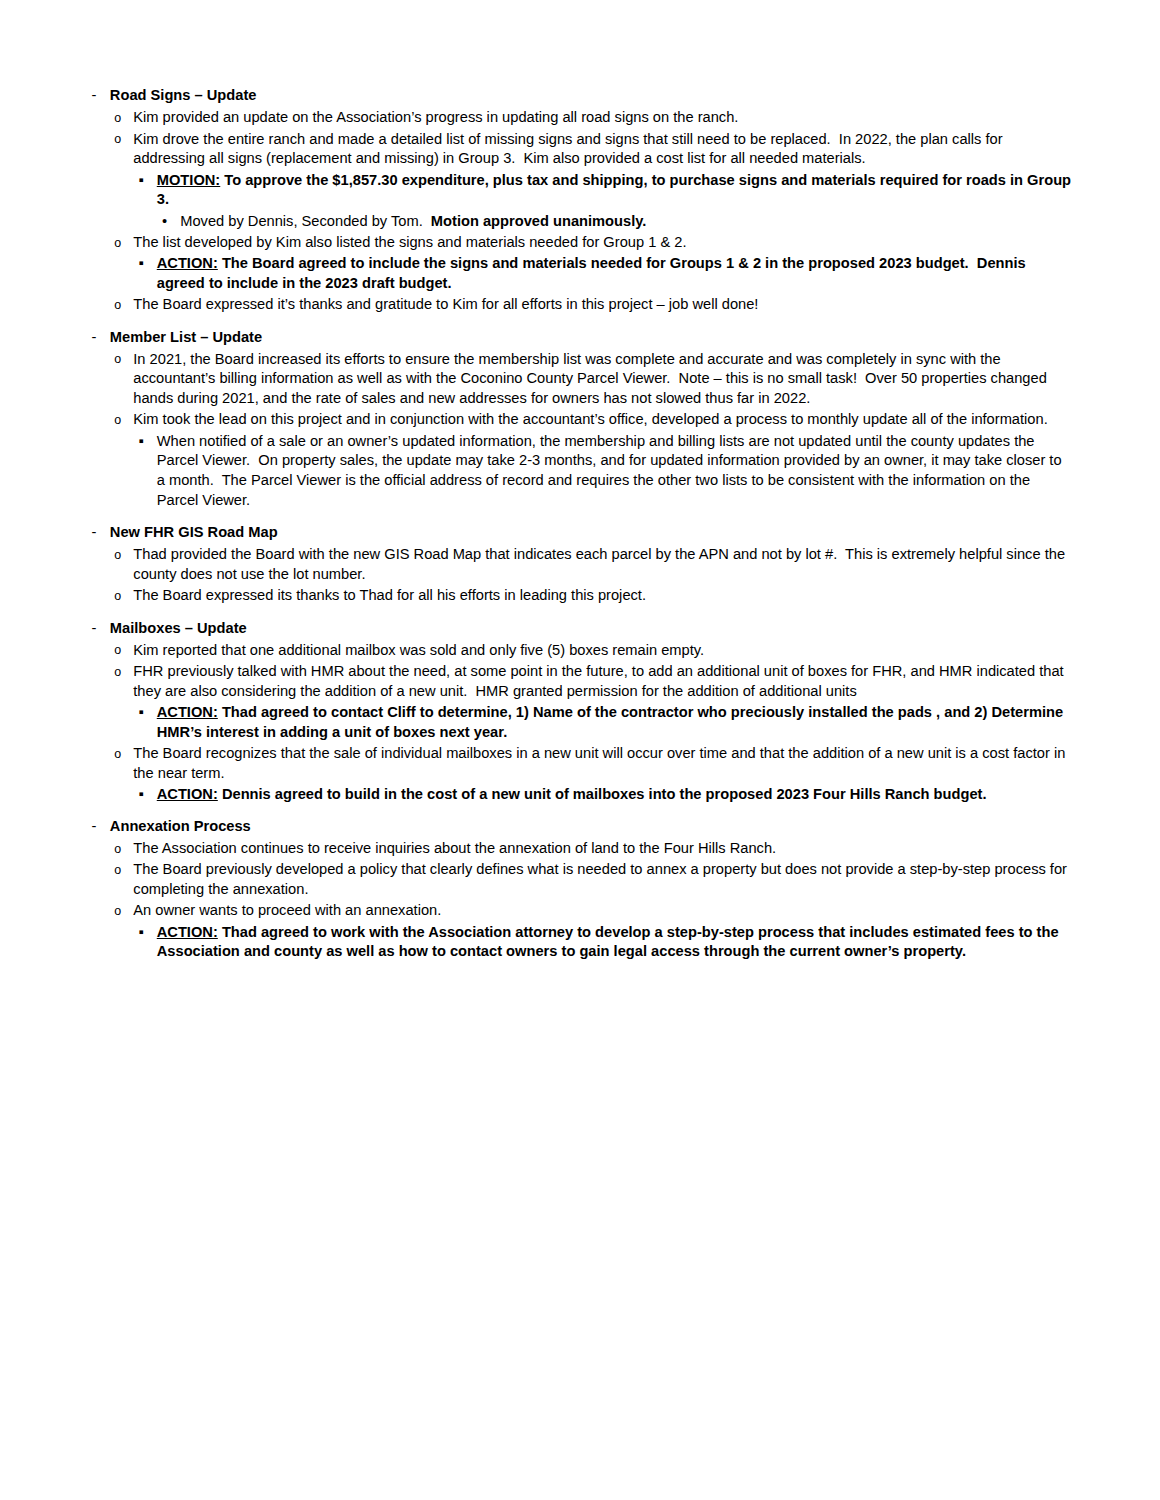Road Signs – Update
Kim provided an update on the Association’s progress in updating all road signs on the ranch.
Kim drove the entire ranch and made a detailed list of missing signs and signs that still need to be replaced. In 2022, the plan calls for addressing all signs (replacement and missing) in Group 3. Kim also provided a cost list for all needed materials.
MOTION: To approve the $1,857.30 expenditure, plus tax and shipping, to purchase signs and materials required for roads in Group 3.
Moved by Dennis, Seconded by Tom. Motion approved unanimously.
The list developed by Kim also listed the signs and materials needed for Group 1 & 2.
ACTION: The Board agreed to include the signs and materials needed for Groups 1 & 2 in the proposed 2023 budget. Dennis agreed to include in the 2023 draft budget.
The Board expressed it’s thanks and gratitude to Kim for all efforts in this project – job well done!
Member List – Update
In 2021, the Board increased its efforts to ensure the membership list was complete and accurate and was completely in sync with the accountant’s billing information as well as with the Coconino County Parcel Viewer. Note – this is no small task! Over 50 properties changed hands during 2021, and the rate of sales and new addresses for owners has not slowed thus far in 2022.
Kim took the lead on this project and in conjunction with the accountant’s office, developed a process to monthly update all of the information.
When notified of a sale or an owner’s updated information, the membership and billing lists are not updated until the county updates the Parcel Viewer. On property sales, the update may take 2-3 months, and for updated information provided by an owner, it may take closer to a month. The Parcel Viewer is the official address of record and requires the other two lists to be consistent with the information on the Parcel Viewer.
New FHR GIS Road Map
Thad provided the Board with the new GIS Road Map that indicates each parcel by the APN and not by lot #. This is extremely helpful since the county does not use the lot number.
The Board expressed its thanks to Thad for all his efforts in leading this project.
Mailboxes – Update
Kim reported that one additional mailbox was sold and only five (5) boxes remain empty.
FHR previously talked with HMR about the need, at some point in the future, to add an additional unit of boxes for FHR, and HMR indicated that they are also considering the addition of a new unit. HMR granted permission for the addition of additional units
ACTION: Thad agreed to contact Cliff to determine, 1) Name of the contractor who preciously installed the pads , and 2) Determine HMR’s interest in adding a unit of boxes next year.
The Board recognizes that the sale of individual mailboxes in a new unit will occur over time and that the addition of a new unit is a cost factor in the near term.
ACTION: Dennis agreed to build in the cost of a new unit of mailboxes into the proposed 2023 Four Hills Ranch budget.
Annexation Process
The Association continues to receive inquiries about the annexation of land to the Four Hills Ranch.
The Board previously developed a policy that clearly defines what is needed to annex a property but does not provide a step-by-step process for completing the annexation.
An owner wants to proceed with an annexation.
ACTION: Thad agreed to work with the Association attorney to develop a step-by-step process that includes estimated fees to the Association and county as well as how to contact owners to gain legal access through the current owner’s property.